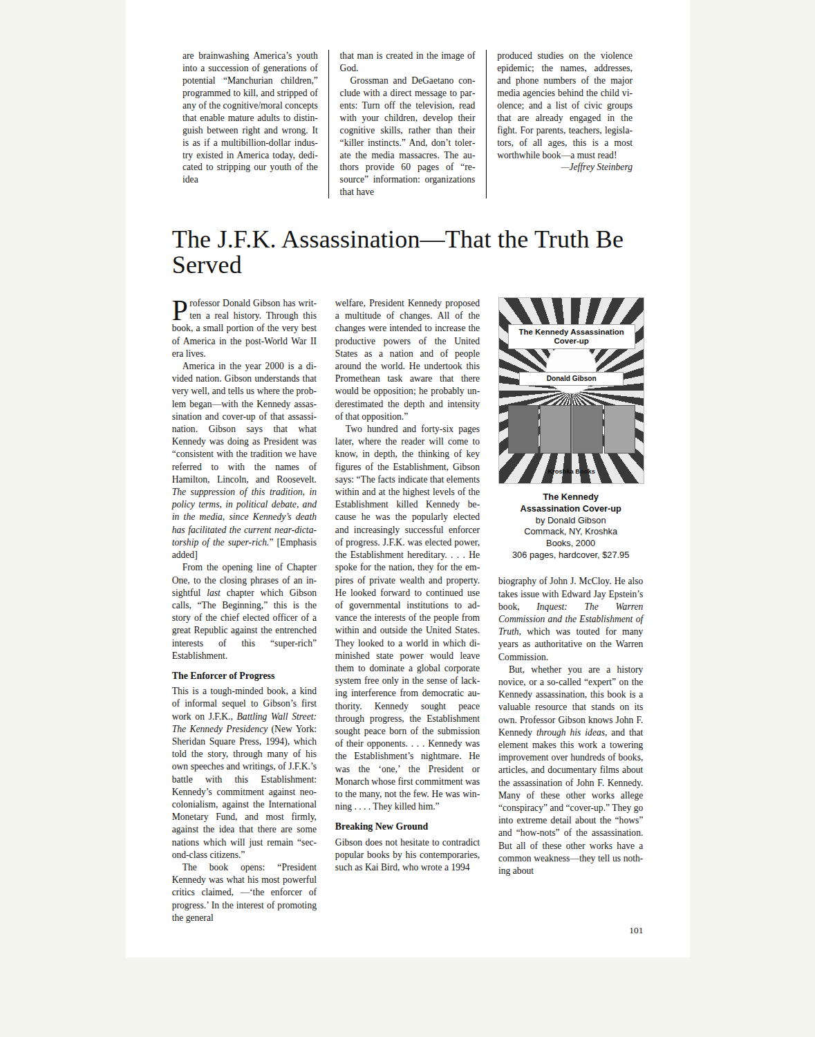are brainwashing America’s youth into a succession of generations of potential “Manchurian children,” programmed to kill, and stripped of any of the cognitive/moral concepts that enable mature adults to distinguish between right and wrong. It is as if a multibillion-dollar industry existed in America today, dedicated to stripping our youth of the idea
that man is created in the image of God.
Grossman and DeGaetano conclude with a direct message to parents: Turn off the television, read with your children, develop their cognitive skills, rather than their “killer instincts.” And, don’t tolerate the media massacres. The authors provide 60 pages of “resource” information: organizations that have
produced studies on the violence epidemic; the names, addresses, and phone numbers of the major media agencies behind the child violence; and a list of civic groups that are already engaged in the fight. For parents, teachers, legislators, of all ages, this is a most worthwhile book—a must read!
—Jeffrey Steinberg
The J.F.K. Assassination—That the Truth Be Served
Professor Donald Gibson has written a real history. Through this book, a small portion of the very best of America in the post-World War II era lives.
America in the year 2000 is a divided nation. Gibson understands that very well, and tells us where the problem began—with the Kennedy assassination and cover-up of that assassination. Gibson says that what Kennedy was doing as President was “consistent with the tradition we have referred to with the names of Hamilton, Lincoln, and Roosevelt. The suppression of this tradition, in policy terms, in political debate, and in the media, since Kennedy’s death has facilitated the current near-dictatorship of the super-rich.” [Emphasis added]
From the opening line of Chapter One, to the closing phrases of an insightful last chapter which Gibson calls, “The Beginning,” this is the story of the chief elected officer of a great Republic against the entrenched interests of this “super-rich” Establishment.
The Enforcer of Progress
This is a tough-minded book, a kind of informal sequel to Gibson’s first work on J.F.K., Battling Wall Street: The Kennedy Presidency (New York: Sheridan Square Press, 1994), which told the story, through many of his own speeches and writings, of J.F.K.’s battle with this Establishment: Kennedy’s commitment against neo-colonialism, against the International Monetary Fund, and most firmly, against the idea that there are some nations which will just remain “second-class citizens.”
The book opens: “President Kennedy was what his most powerful critics claimed, —‘the enforcer of progress.’ In the interest of promoting the general
welfare, President Kennedy proposed a multitude of changes. All of the changes were intended to increase the productive powers of the United States as a nation and of people around the world. He undertook this Promethean task aware that there would be opposition; he probably underestimated the depth and intensity of that opposition.”
Two hundred and forty-six pages later, where the reader will come to know, in depth, the thinking of key figures of the Establishment, Gibson says: “The facts indicate that elements within and at the highest levels of the Establishment killed Kennedy because he was the popularly elected and increasingly successful enforcer of progress. J.F.K. was elected power, the Establishment hereditary. . . . He spoke for the nation, they for the empires of private wealth and property. He looked forward to continued use of governmental institutions to advance the interests of the people from within and outside the United States. They looked to a world in which diminished state power would leave them to dominate a global corporate system free only in the sense of lacking interference from democratic authority. Kennedy sought peace through progress, the Establishment sought peace born of the submission of their opponents. . . . Kennedy was the Establishment’s nightmare. He was the ‘one,’ the President or Monarch whose first commitment was to the many, not the few. He was winning . . . . They killed him.”
Breaking New Ground
Gibson does not hesitate to contradict popular books by his contemporaries, such as Kai Bird, who wrote a 1994
The Kennedy Assassination
Cover-up
Donald Gibson
Kroshka Books
The Kennedy
Assassination Cover-up
by Donald Gibson
Commack, NY, Kroshka
Books, 2000
306 pages, hardcover, $27.95
biography of John J. McCloy. He also takes issue with Edward Jay Epstein’s book, Inquest: The Warren Commission and the Establishment of Truth, which was touted for many years as authoritative on the Warren Commission.
But, whether you are a history novice, or a so-called “expert” on the Kennedy assassination, this book is a valuable resource that stands on its own. Professor Gibson knows John F. Kennedy through his ideas, and that element makes this work a towering improvement over hundreds of books, articles, and documentary films about the assassination of John F. Kennedy. Many of these other works allege “conspiracy” and “cover-up.” They go into extreme detail about the “hows” and “how-nots” of the assassination. But all of these other works have a common weakness—they tell us nothing about
101